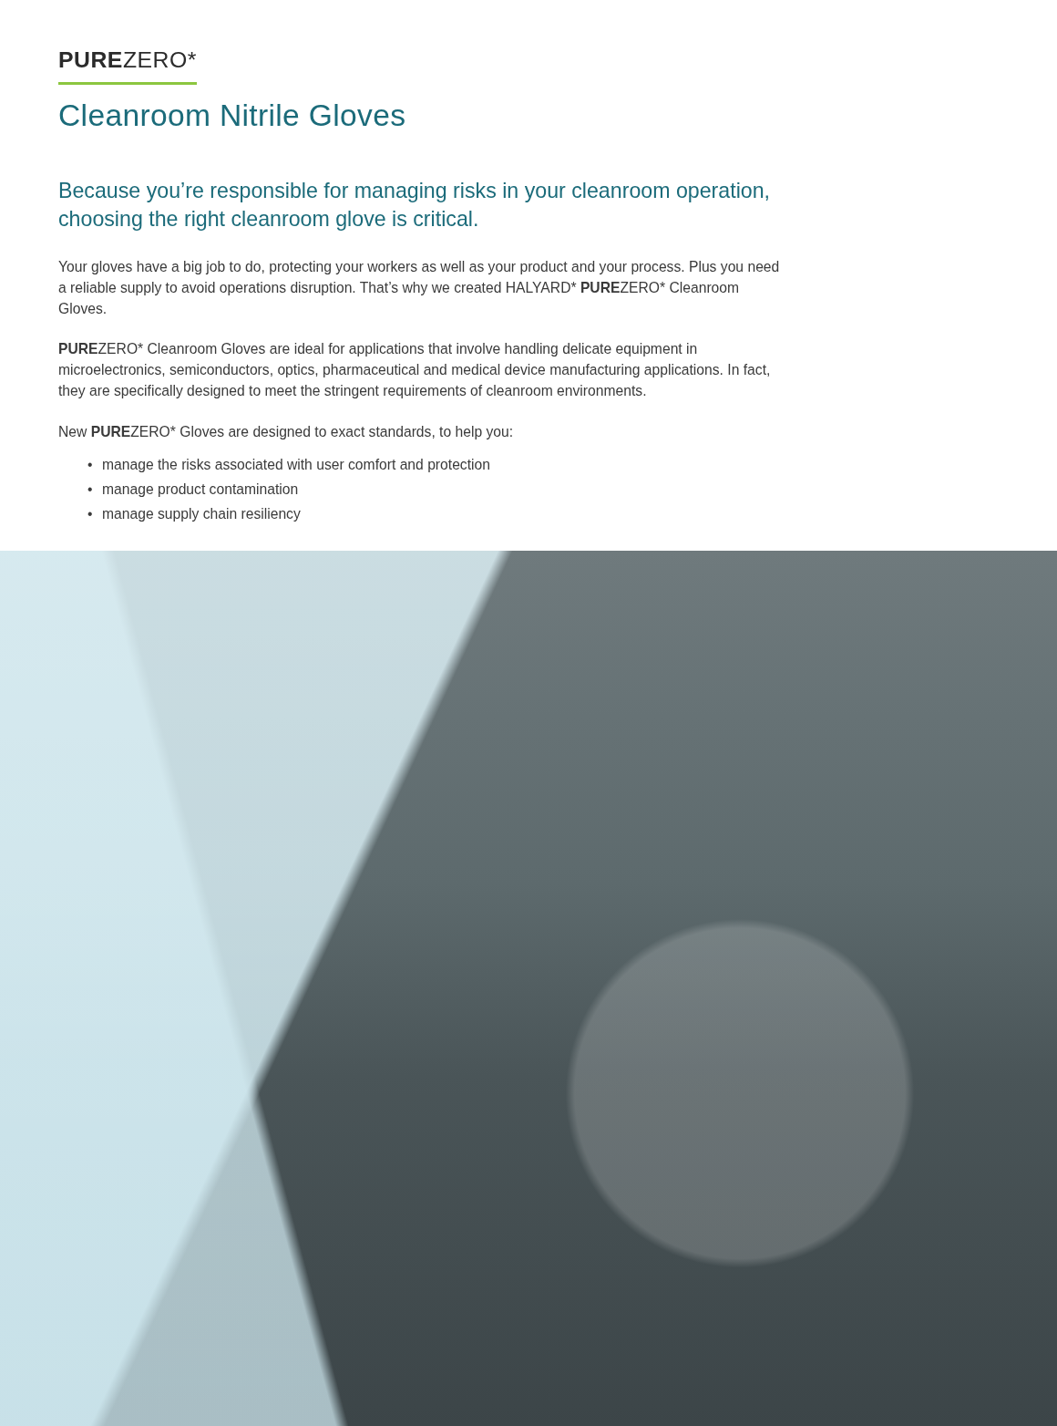PURE ZERO*
Cleanroom Nitrile Gloves
Because you’re responsible for managing risks in your cleanroom operation, choosing the right cleanroom glove is critical.
Your gloves have a big job to do, protecting your workers as well as your product and your process. Plus you need a reliable supply to avoid operations disruption. That’s why we created HALYARD* PUREZERO* Cleanroom Gloves.
PUREZERO* Cleanroom Gloves are ideal for applications that involve handling delicate equipment in microelectronics, semiconductors, optics, pharmaceutical and medical device manufacturing applications. In fact, they are specifically designed to meet the stringent requirements of cleanroom environments.
New PUREZERO* Gloves are designed to exact standards, to help you:
manage the risks associated with user comfort and protection
manage product contamination
manage supply chain resiliency